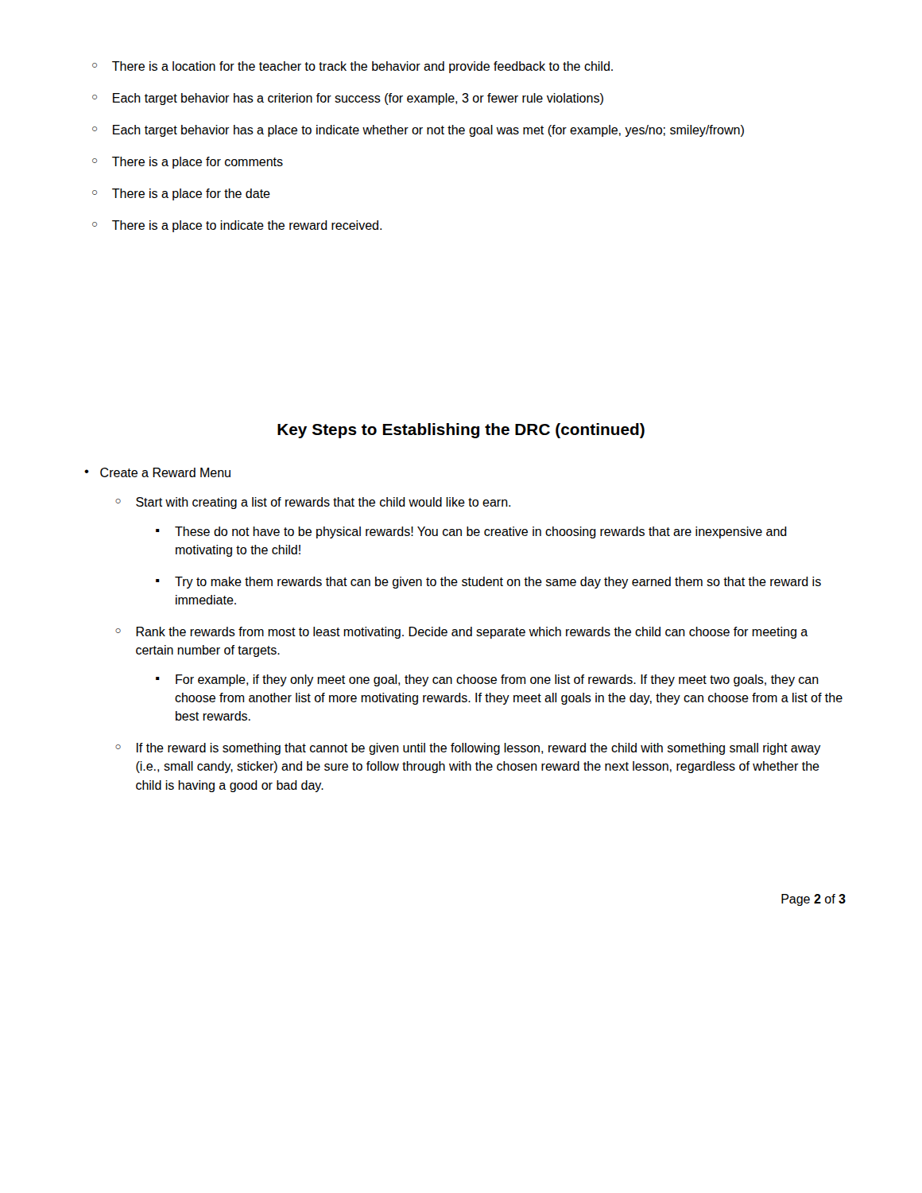There is a location for the teacher to track the behavior and provide feedback to the child.
Each target behavior has a criterion for success (for example, 3 or fewer rule violations)
Each target behavior has a place to indicate whether or not the goal was met (for example, yes/no; smiley/frown)
There is a place for comments
There is a place for the date
There is a place to indicate the reward received.
Key Steps to Establishing the DRC (continued)
Create a Reward Menu
Start with creating a list of rewards that the child would like to earn.
These do not have to be physical rewards! You can be creative in choosing rewards that are inexpensive and motivating to the child!
Try to make them rewards that can be given to the student on the same day they earned them so that the reward is immediate.
Rank the rewards from most to least motivating. Decide and separate which rewards the child can choose for meeting a certain number of targets.
For example, if they only meet one goal, they can choose from one list of rewards. If they meet two goals, they can choose from another list of more motivating rewards. If they meet all goals in the day, they can choose from a list of the best rewards.
If the reward is something that cannot be given until the following lesson, reward the child with something small right away (i.e., small candy, sticker) and be sure to follow through with the chosen reward the next lesson, regardless of whether the child is having a good or bad day.
Page 2 of 3